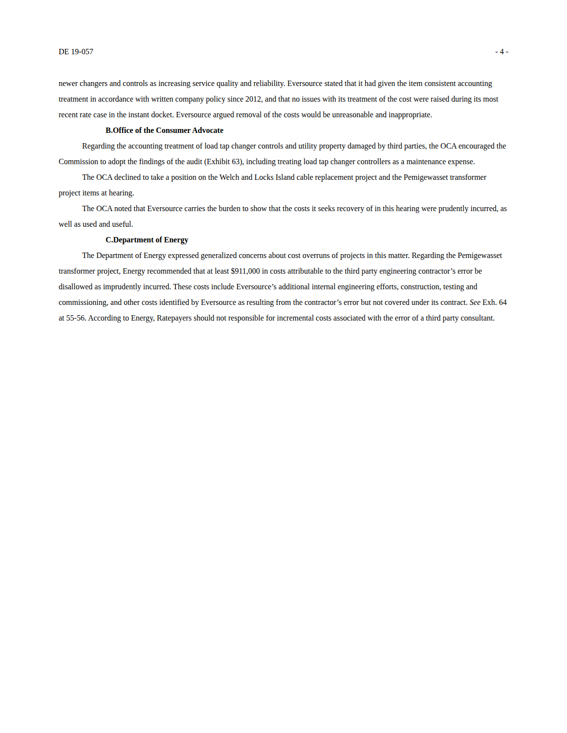DE 19-057 - 4 -
newer changers and controls as increasing service quality and reliability. Eversource stated that it had given the item consistent accounting treatment in accordance with written company policy since 2012, and that no issues with its treatment of the cost were raised during its most recent rate case in the instant docket. Eversource argued removal of the costs would be unreasonable and inappropriate.
B. Office of the Consumer Advocate
Regarding the accounting treatment of load tap changer controls and utility property damaged by third parties, the OCA encouraged the Commission to adopt the findings of the audit (Exhibit 63), including treating load tap changer controllers as a maintenance expense.
The OCA declined to take a position on the Welch and Locks Island cable replacement project and the Pemigewasset transformer project items at hearing.
The OCA noted that Eversource carries the burden to show that the costs it seeks recovery of in this hearing were prudently incurred, as well as used and useful.
C. Department of Energy
The Department of Energy expressed generalized concerns about cost overruns of projects in this matter. Regarding the Pemigewasset transformer project, Energy recommended that at least $911,000 in costs attributable to the third party engineering contractor’s error be disallowed as imprudently incurred. These costs include Eversource’s additional internal engineering efforts, construction, testing and commissioning, and other costs identified by Eversource as resulting from the contractor’s error but not covered under its contract. See Exh. 64 at 55-56. According to Energy, Ratepayers should not responsible for incremental costs associated with the error of a third party consultant.